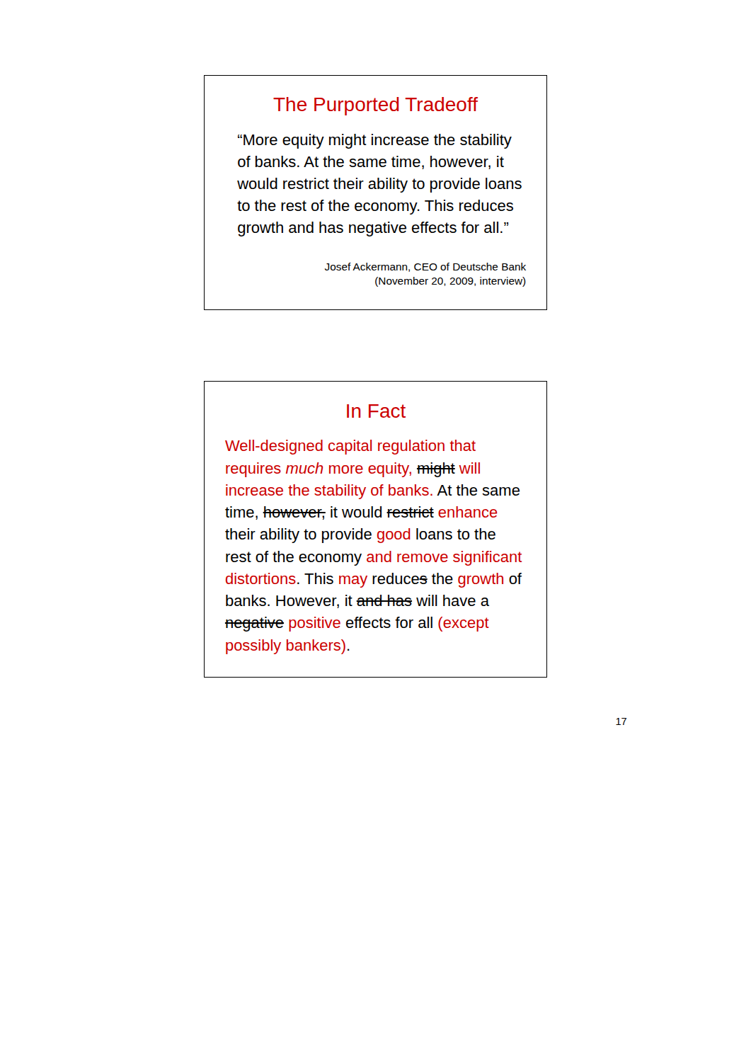The Purported Tradeoff
“More equity might increase the stability of banks. At the same time, however, it would restrict their ability to provide loans to the rest of the economy. This reduces growth and has negative effects for all.”
Josef Ackermann, CEO of Deutsche Bank
(November 20, 2009, interview)
In Fact
Well-designed capital regulation that requires much more equity, might will increase the stability of banks. At the same time, however, it would restrict enhance their ability to provide good loans to the rest of the economy and remove significant distortions. This may reduce s the growth of banks. However, it and has will have a negative positive effects for all (except possibly bankers).
17